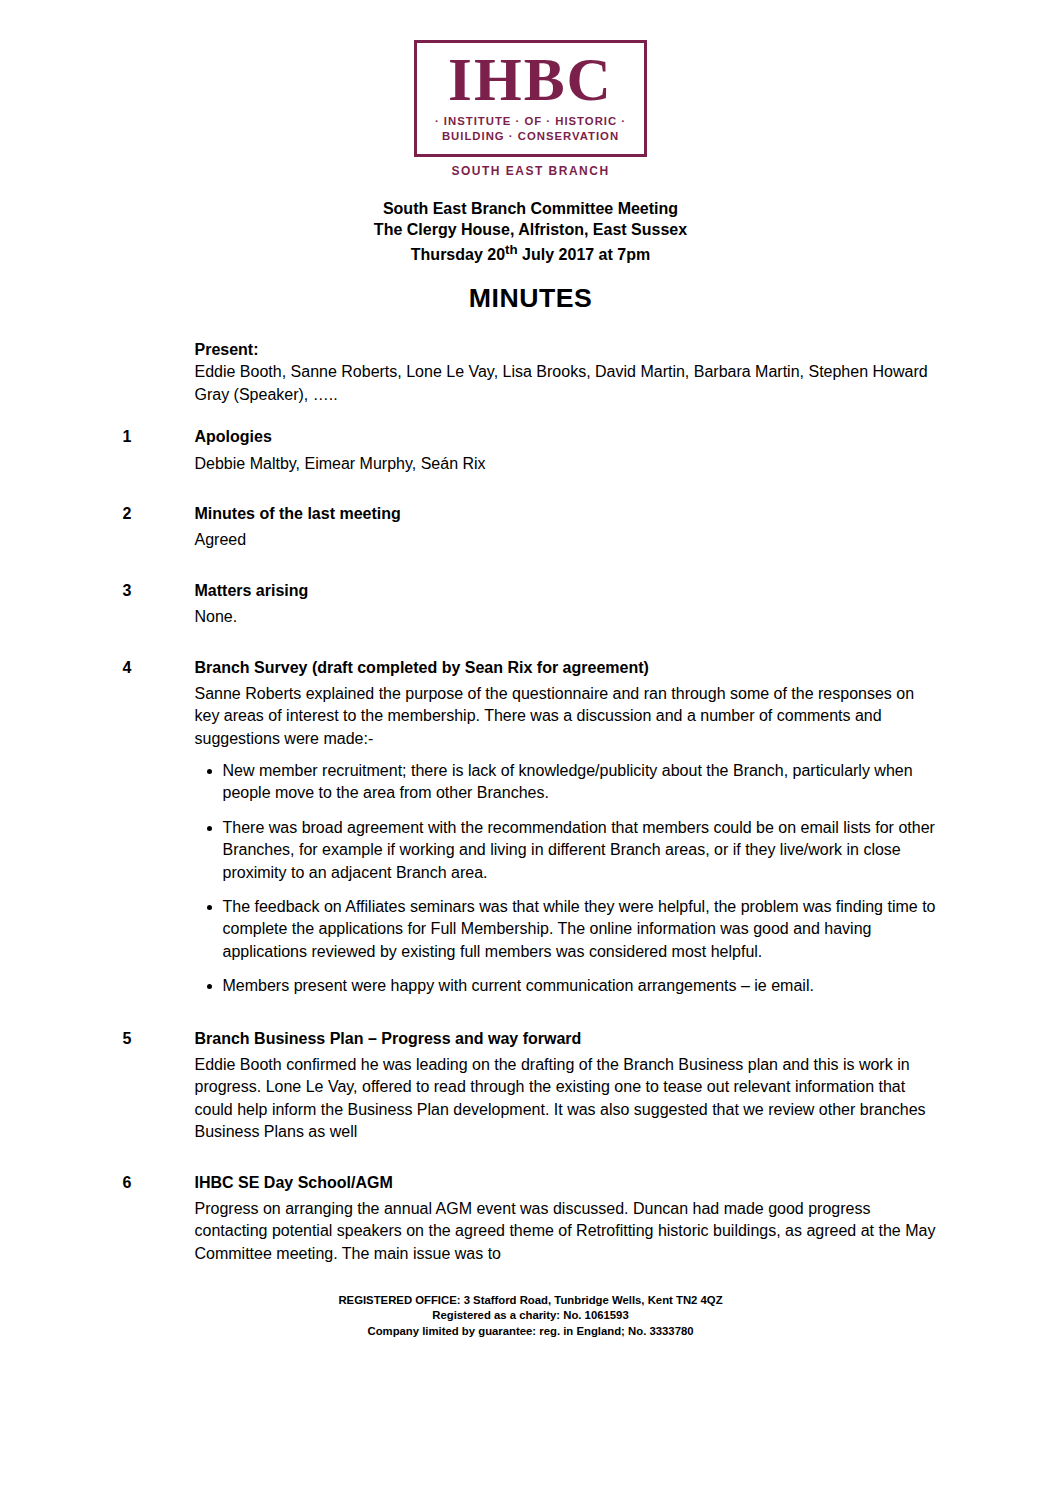IHBC
· INSTITUTE · OF · HISTORIC ·
BUILDING · CONSERVATION
SOUTH EAST BRANCH
South East Branch Committee Meeting
The Clergy House, Alfriston, East Sussex
Thursday 20th July 2017 at 7pm
MINUTES
Present: Eddie Booth, Sanne Roberts, Lone Le Vay, Lisa Brooks, David Martin, Barbara Martin, Stephen Howard Gray (Speaker), …..
1
Apologies
Debbie Maltby, Eimear Murphy, Seán Rix
2
Minutes of the last meeting
Agreed
3
Matters arising
None.
4
Branch Survey (draft completed by Sean Rix for agreement)
Sanne Roberts explained the purpose of the questionnaire and ran through some of the responses on key areas of interest to the membership. There was a discussion and a number of comments and suggestions were made:-
New member recruitment; there is lack of knowledge/publicity about the Branch, particularly when people move to the area from other Branches.
There was broad agreement with the recommendation that members could be on email lists for other Branches, for example if working and living in different Branch areas, or if they live/work in close proximity to an adjacent Branch area.
The feedback on Affiliates seminars was that while they were helpful, the problem was finding time to complete the applications for Full Membership. The online information was good and having applications reviewed by existing full members was considered most helpful.
Members present were happy with current communication arrangements – ie email.
5
Branch Business Plan – Progress and way forward
Eddie Booth confirmed he was leading on the drafting of the Branch Business plan and this is work in progress. Lone Le Vay, offered to read through the existing one to tease out relevant information that could help inform the Business Plan development. It was also suggested that we review other branches Business Plans as well
6
IHBC SE Day School/AGM
Progress on arranging the annual AGM event was discussed. Duncan had made good progress contacting potential speakers on the agreed theme of Retrofitting historic buildings, as agreed at the May Committee meeting. The main issue was to
REGISTERED OFFICE: 3 Stafford Road, Tunbridge Wells, Kent TN2 4QZ
Registered as a charity: No. 1061593
Company limited by guarantee: reg. in England; No. 3333780